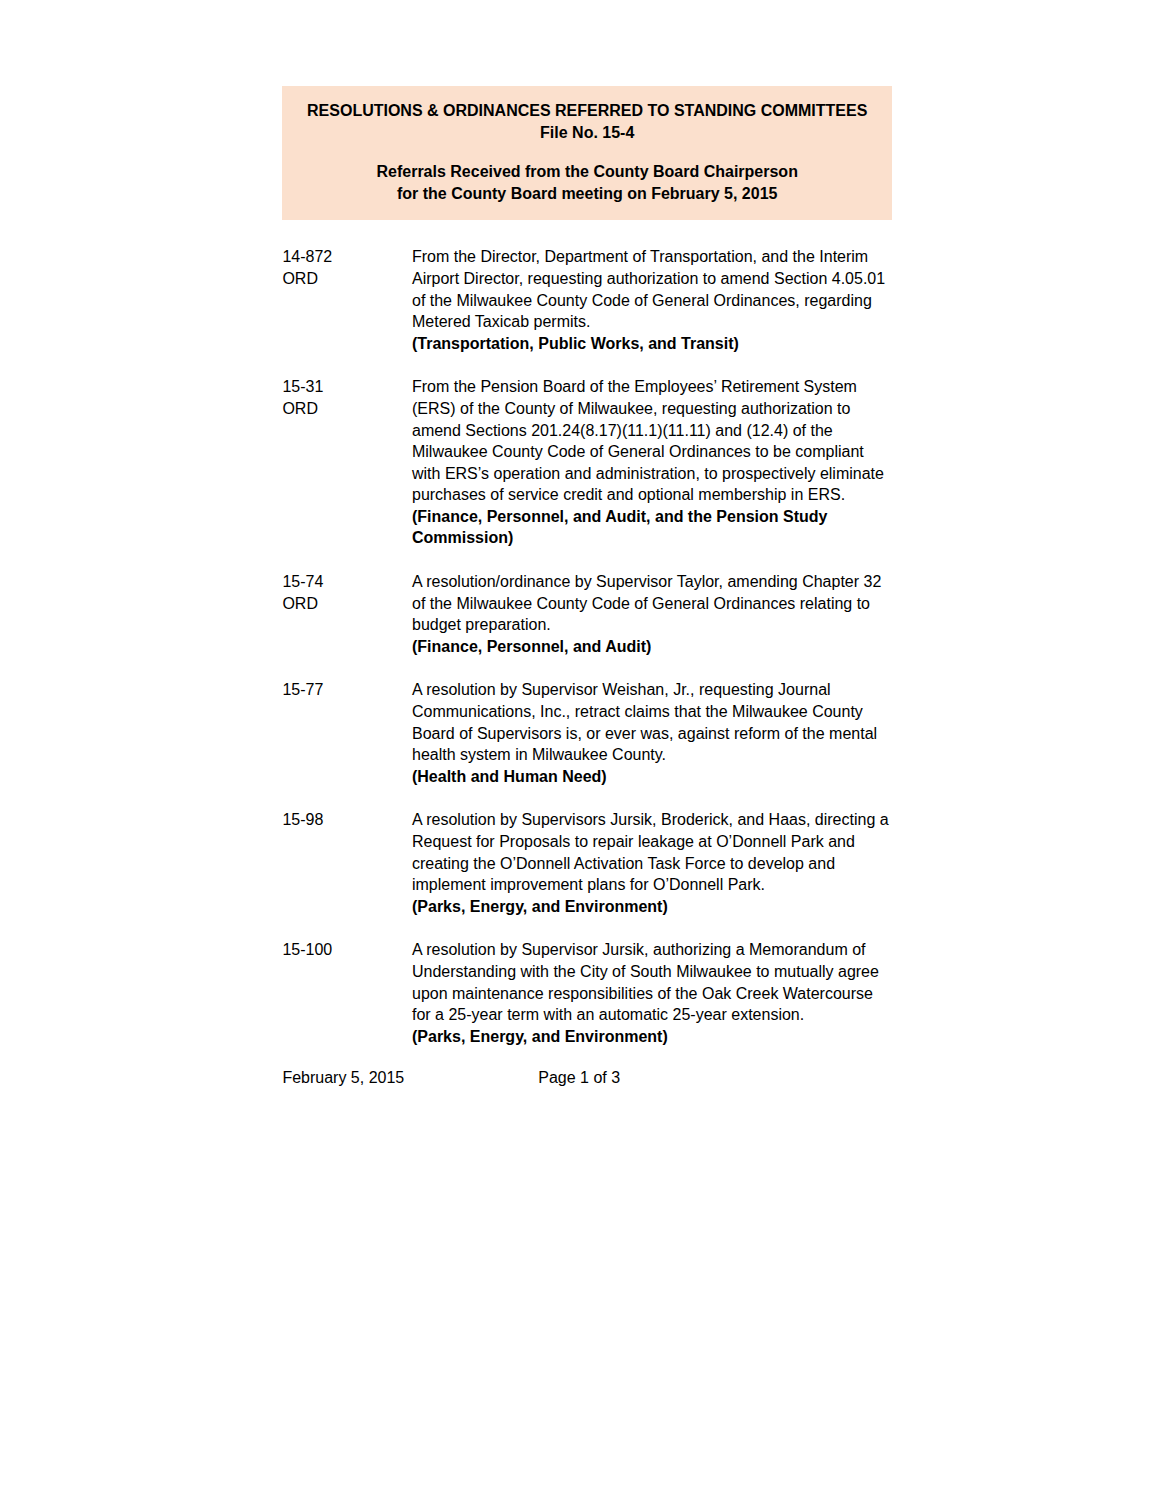RESOLUTIONS & ORDINANCES REFERRED TO STANDING COMMITTEES
File No. 15-4
Referrals Received from the County Board Chairperson
for the County Board meeting on February 5, 2015
| 14-872 ORD | From the Director, Department of Transportation, and the Interim Airport Director, requesting authorization to amend Section 4.05.01 of the Milwaukee County Code of General Ordinances, regarding Metered Taxicab permits. (Transportation, Public Works, and Transit) |
| 15-31 ORD | From the Pension Board of the Employees’ Retirement System (ERS) of the County of Milwaukee, requesting authorization to amend Sections 201.24(8.17)(11.1)(11.11) and (12.4) of the Milwaukee County Code of General Ordinances to be compliant with ERS’s operation and administration, to prospectively eliminate purchases of service credit and optional membership in ERS. (Finance, Personnel, and Audit, and the Pension Study Commission) |
| 15-74 ORD | A resolution/ordinance by Supervisor Taylor, amending Chapter 32 of the Milwaukee County Code of General Ordinances relating to budget preparation. (Finance, Personnel, and Audit) |
| 15-77 | A resolution by Supervisor Weishan, Jr., requesting Journal Communications, Inc., retract claims that the Milwaukee County Board of Supervisors is, or ever was, against reform of the mental health system in Milwaukee County. (Health and Human Need) |
| 15-98 | A resolution by Supervisors Jursik, Broderick, and Haas, directing a Request for Proposals to repair leakage at O’Donnell Park and creating the O’Donnell Activation Task Force to develop and implement improvement plans for O’Donnell Park. (Parks, Energy, and Environment) |
| 15-100 | A resolution by Supervisor Jursik, authorizing a Memorandum of Understanding with the City of South Milwaukee to mutually agree upon maintenance responsibilities of the Oak Creek Watercourse for a 25-year term with an automatic 25-year extension. (Parks, Energy, and Environment) |
February 5, 2015 Page 1 of 3